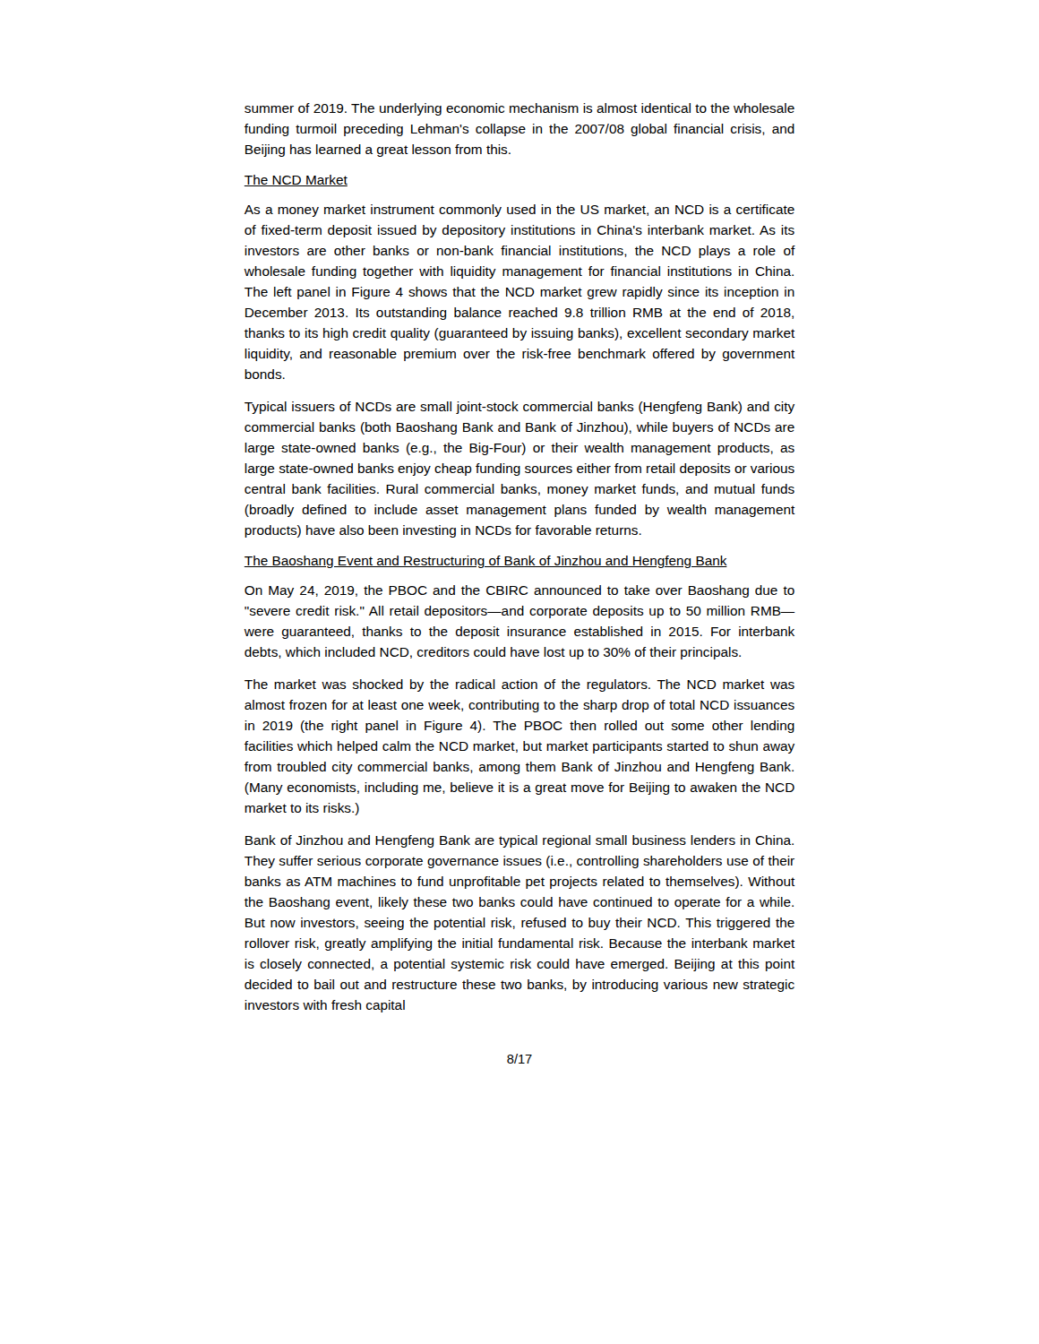summer of 2019. The underlying economic mechanism is almost identical to the wholesale funding turmoil preceding Lehman's collapse in the 2007/08 global financial crisis, and Beijing has learned a great lesson from this.
The NCD Market
As a money market instrument commonly used in the US market, an NCD is a certificate of fixed-term deposit issued by depository institutions in China's interbank market. As its investors are other banks or non-bank financial institutions, the NCD plays a role of wholesale funding together with liquidity management for financial institutions in China. The left panel in Figure 4 shows that the NCD market grew rapidly since its inception in December 2013. Its outstanding balance reached 9.8 trillion RMB at the end of 2018, thanks to its high credit quality (guaranteed by issuing banks), excellent secondary market liquidity, and reasonable premium over the risk-free benchmark offered by government bonds.
Typical issuers of NCDs are small joint-stock commercial banks (Hengfeng Bank) and city commercial banks (both Baoshang Bank and Bank of Jinzhou), while buyers of NCDs are large state-owned banks (e.g., the Big-Four) or their wealth management products, as large state-owned banks enjoy cheap funding sources either from retail deposits or various central bank facilities. Rural commercial banks, money market funds, and mutual funds (broadly defined to include asset management plans funded by wealth management products) have also been investing in NCDs for favorable returns.
The Baoshang Event and Restructuring of Bank of Jinzhou and Hengfeng Bank
On May 24, 2019, the PBOC and the CBIRC announced to take over Baoshang due to "severe credit risk." All retail depositors—and corporate deposits up to 50 million RMB—were guaranteed, thanks to the deposit insurance established in 2015. For interbank debts, which included NCD, creditors could have lost up to 30% of their principals.
The market was shocked by the radical action of the regulators. The NCD market was almost frozen for at least one week, contributing to the sharp drop of total NCD issuances in 2019 (the right panel in Figure 4). The PBOC then rolled out some other lending facilities which helped calm the NCD market, but market participants started to shun away from troubled city commercial banks, among them Bank of Jinzhou and Hengfeng Bank. (Many economists, including me, believe it is a great move for Beijing to awaken the NCD market to its risks.)
Bank of Jinzhou and Hengfeng Bank are typical regional small business lenders in China. They suffer serious corporate governance issues (i.e., controlling shareholders use of their banks as ATM machines to fund unprofitable pet projects related to themselves). Without the Baoshang event, likely these two banks could have continued to operate for a while. But now investors, seeing the potential risk, refused to buy their NCD. This triggered the rollover risk, greatly amplifying the initial fundamental risk. Because the interbank market is closely connected, a potential systemic risk could have emerged. Beijing at this point decided to bail out and restructure these two banks, by introducing various new strategic investors with fresh capital
8/17